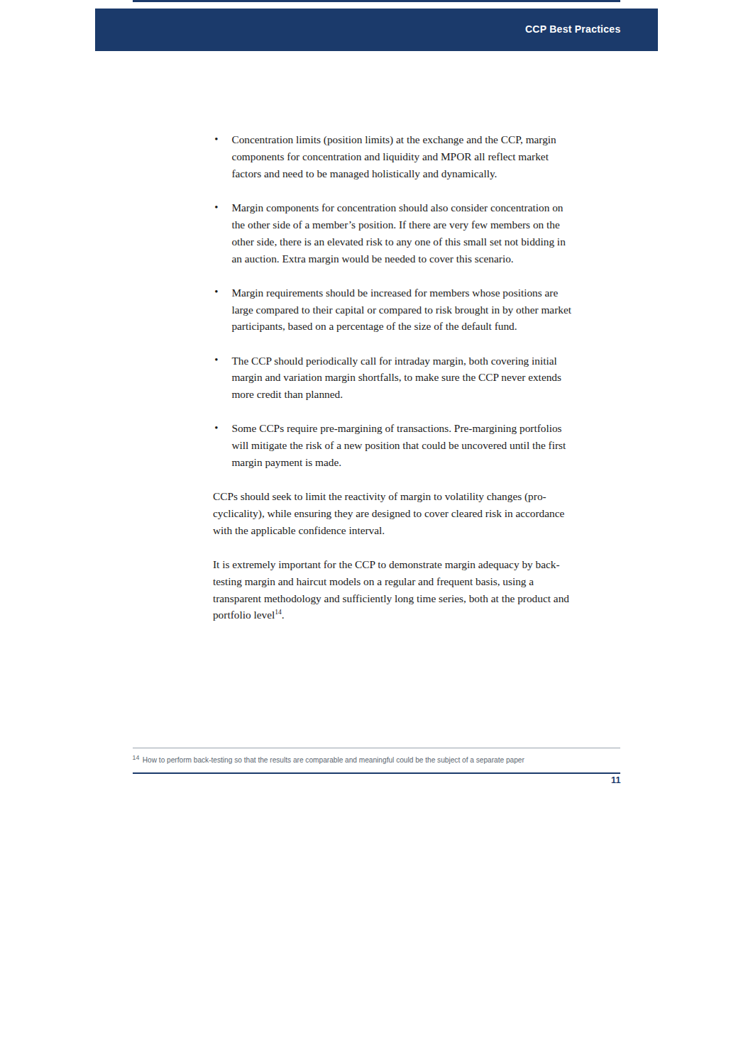CCP Best Practices
Concentration limits (position limits) at the exchange and the CCP, margin components for concentration and liquidity and MPOR all reflect market factors and need to be managed holistically and dynamically.
Margin components for concentration should also consider concentration on the other side of a member’s position. If there are very few members on the other side, there is an elevated risk to any one of this small set not bidding in an auction. Extra margin would be needed to cover this scenario.
Margin requirements should be increased for members whose positions are large compared to their capital or compared to risk brought in by other market participants, based on a percentage of the size of the default fund.
The CCP should periodically call for intraday margin, both covering initial margin and variation margin shortfalls, to make sure the CCP never extends more credit than planned.
Some CCPs require pre-margining of transactions. Pre-margining portfolios will mitigate the risk of a new position that could be uncovered until the first margin payment is made.
CCPs should seek to limit the reactivity of margin to volatility changes (pro-cyclicality), while ensuring they are designed to cover cleared risk in accordance with the applicable confidence interval.
It is extremely important for the CCP to demonstrate margin adequacy by back-testing margin and haircut models on a regular and frequent basis, using a transparent methodology and sufficiently long time series, both at the product and portfolio level14.
14 How to perform back-testing so that the results are comparable and meaningful could be the subject of a separate paper
11